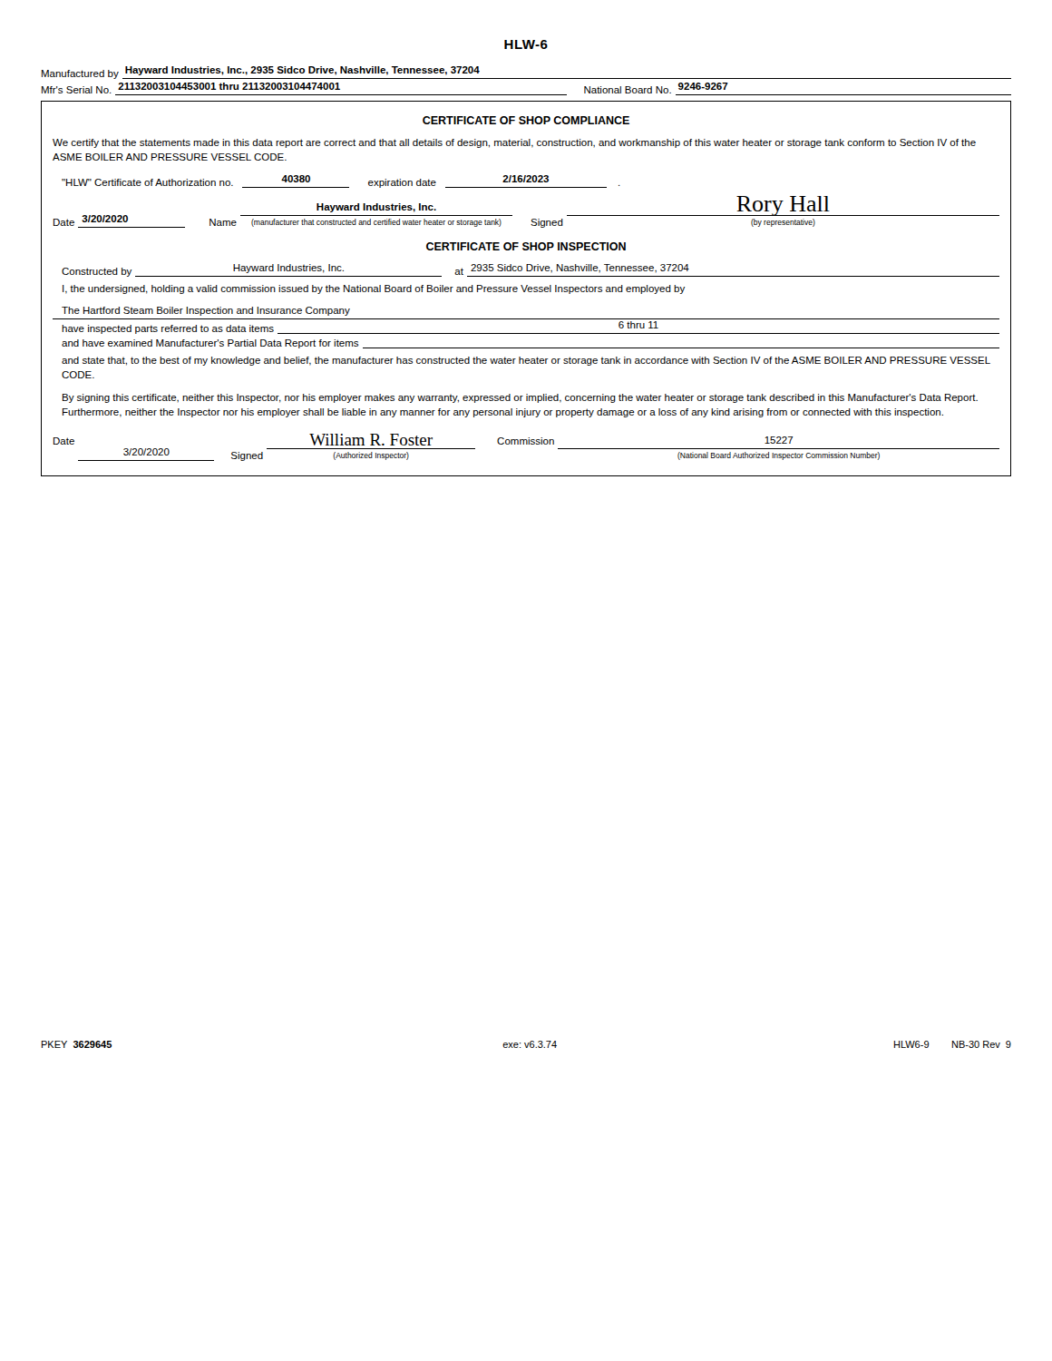HLW-6
Manufactured by Hayward Industries, Inc., 2935 Sidco Drive, Nashville, Tennessee, 37204
Mfr's Serial No. 21132003104453001 thru 21132003104474001 National Board No. 9246-9267
CERTIFICATE OF SHOP COMPLIANCE
We certify that the statements made in this data report are correct and that all details of design, material, construction, and workmanship of this water heater or storage tank conform to Section IV of the ASME BOILER AND PRESSURE VESSEL CODE.
"HLW" Certificate of Authorization no. 40380 expiration date 2/16/2023 .
Date 3/20/2020 Name Hayward Industries, Inc. (manufacturer that constructed and certified water heater or storage tank) Signed Rory Hall (by representative)
CERTIFICATE OF SHOP INSPECTION
Constructed by Hayward Industries, Inc. at 2935 Sidco Drive, Nashville, Tennessee, 37204
I, the undersigned, holding a valid commission issued by the National Board of Boiler and Pressure Vessel Inspectors and employed by
The Hartford Steam Boiler Inspection and Insurance Company
have inspected parts referred to as data items 6 thru 11
and have examined Manufacturer's Partial Data Report for items
and state that, to the best of my knowledge and belief, the manufacturer has constructed the water heater or storage tank in accordance with Section IV of the ASME BOILER AND PRESSURE VESSEL CODE.
By signing this certificate, neither this Inspector, nor his employer makes any warranty, expressed or implied, concerning the water heater or storage tank described in this Manufacturer's Data Report. Furthermore, neither the Inspector nor his employer shall be liable in any manner for any personal injury or property damage or a loss of any kind arising from or connected with this inspection.
Date 3/20/2020 Signed William R. Foster (Authorized Inspector) Commission 15227 (National Board Authorized Inspector Commission Number)
PKEY 3629645
exe: v6.3.74
HLW6-9 NB-30 Rev 9